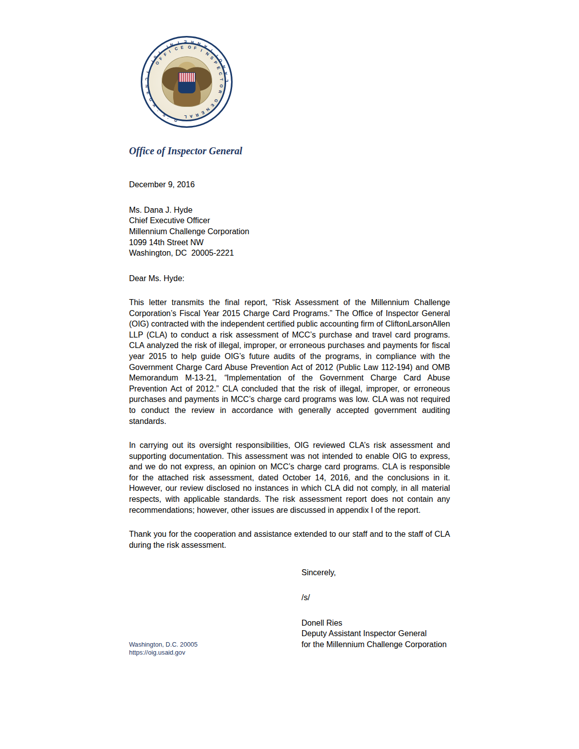O F F I C E O F I N S P E C T O R G E N E R A L U . S . A G E N C Y f o r I N T E R N A T I O N A L
Office of Inspector General
December 9, 2016
Ms. Dana J. Hyde
Chief Executive Officer
Millennium Challenge Corporation
1099 14th Street NW
Washington, DC 20005-2221
Dear Ms. Hyde:
This letter transmits the final report, “Risk Assessment of the Millennium Challenge Corporation’s Fiscal Year 2015 Charge Card Programs.” The Office of Inspector General (OIG) contracted with the independent certified public accounting firm of CliftonLarsonAllen LLP (CLA) to conduct a risk assessment of MCC’s purchase and travel card programs. CLA analyzed the risk of illegal, improper, or erroneous purchases and payments for fiscal year 2015 to help guide OIG’s future audits of the programs, in compliance with the Government Charge Card Abuse Prevention Act of 2012 (Public Law 112-194) and OMB Memorandum M-13-21, “Implementation of the Government Charge Card Abuse Prevention Act of 2012.” CLA concluded that the risk of illegal, improper, or erroneous purchases and payments in MCC’s charge card programs was low. CLA was not required to conduct the review in accordance with generally accepted government auditing standards.
In carrying out its oversight responsibilities, OIG reviewed CLA’s risk assessment and supporting documentation. This assessment was not intended to enable OIG to express, and we do not express, an opinion on MCC’s charge card programs. CLA is responsible for the attached risk assessment, dated October 14, 2016, and the conclusions in it. However, our review disclosed no instances in which CLA did not comply, in all material respects, with applicable standards. The risk assessment report does not contain any recommendations; however, other issues are discussed in appendix I of the report.
Thank you for the cooperation and assistance extended to our staff and to the staff of CLA during the risk assessment.
Sincerely,
/s/
Donell Ries
Deputy Assistant Inspector General
for the Millennium Challenge Corporation
Washington, D.C. 20005
https://oig.usaid.gov